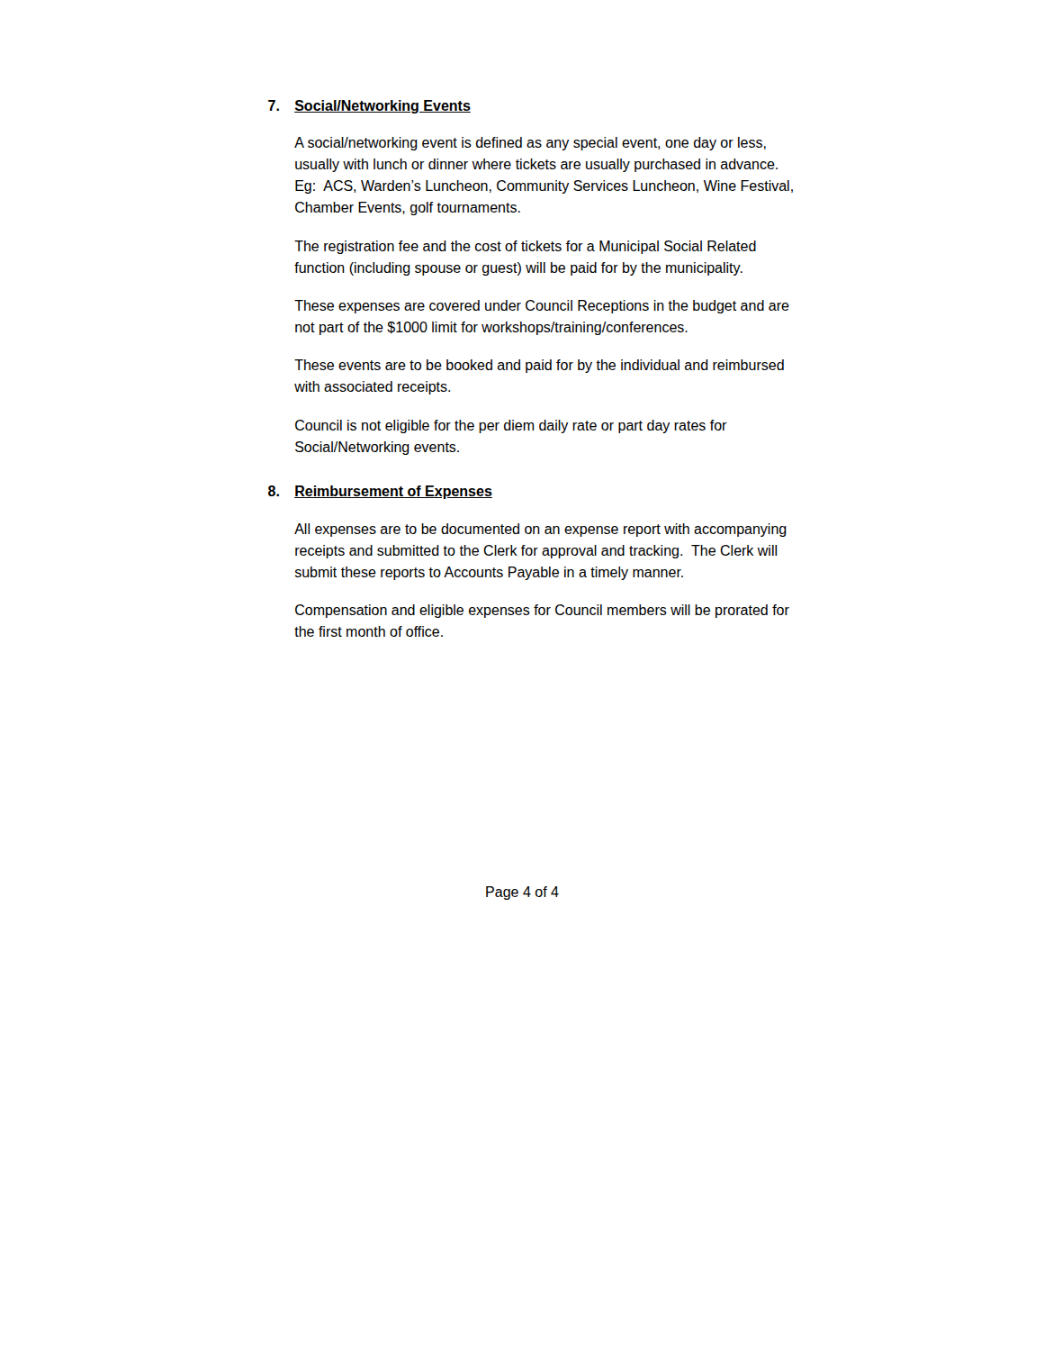Social/Networking Events
A social/networking event is defined as any special event, one day or less, usually with lunch or dinner where tickets are usually purchased in advance. Eg: ACS, Warden’s Luncheon, Community Services Luncheon, Wine Festival, Chamber Events, golf tournaments.
The registration fee and the cost of tickets for a Municipal Social Related function (including spouse or guest) will be paid for by the municipality.
These expenses are covered under Council Receptions in the budget and are not part of the $1000 limit for workshops/training/conferences.
These events are to be booked and paid for by the individual and reimbursed with associated receipts.
Council is not eligible for the per diem daily rate or part day rates for Social/Networking events.
Reimbursement of Expenses
All expenses are to be documented on an expense report with accompanying receipts and submitted to the Clerk for approval and tracking. The Clerk will submit these reports to Accounts Payable in a timely manner.
Compensation and eligible expenses for Council members will be prorated for the first month of office.
Page 4 of 4